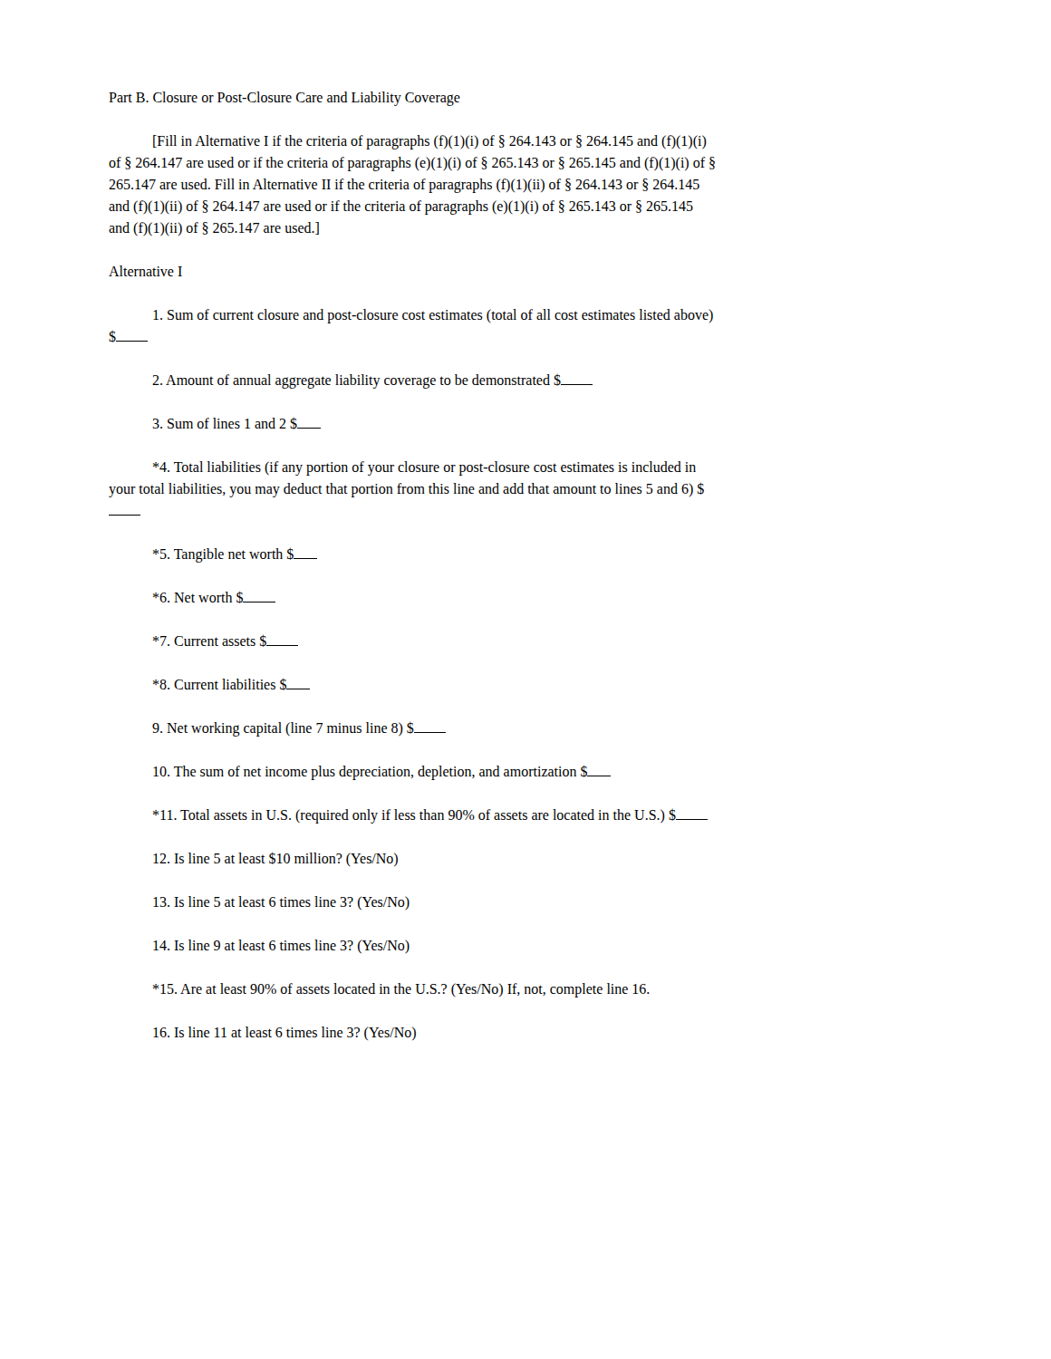Part B. Closure or Post-Closure Care and Liability Coverage
[Fill in Alternative I if the criteria of paragraphs (f)(1)(i) of § 264.143 or § 264.145 and (f)(1)(i) of § 264.147 are used or if the criteria of paragraphs (e)(1)(i) of § 265.143 or § 265.145 and (f)(1)(i) of § 265.147 are used. Fill in Alternative II if the criteria of paragraphs (f)(1)(ii) of § 264.143 or § 264.145 and (f)(1)(ii) of § 264.147 are used or if the criteria of paragraphs (e)(1)(i) of § 265.143 or § 265.145 and (f)(1)(ii) of § 265.147 are used.]
Alternative I
1. Sum of current closure and post-closure cost estimates (total of all cost estimates listed above) $
2. Amount of annual aggregate liability coverage to be demonstrated $
3. Sum of lines 1 and 2 $
*4. Total liabilities (if any portion of your closure or post-closure cost estimates is included in your total liabilities, you may deduct that portion from this line and add that amount to lines 5 and 6) $
*5. Tangible net worth $
*6. Net worth $
*7. Current assets $
*8. Current liabilities $
9. Net working capital (line 7 minus line 8) $
10. The sum of net income plus depreciation, depletion, and amortization $
*11. Total assets in U.S. (required only if less than 90% of assets are located in the U.S.) $
12. Is line 5 at least $10 million? (Yes/No)
13. Is line 5 at least 6 times line 3? (Yes/No)
14. Is line 9 at least 6 times line 3? (Yes/No)
*15. Are at least 90% of assets located in the U.S.? (Yes/No) If, not, complete line 16.
16. Is line 11 at least 6 times line 3? (Yes/No)